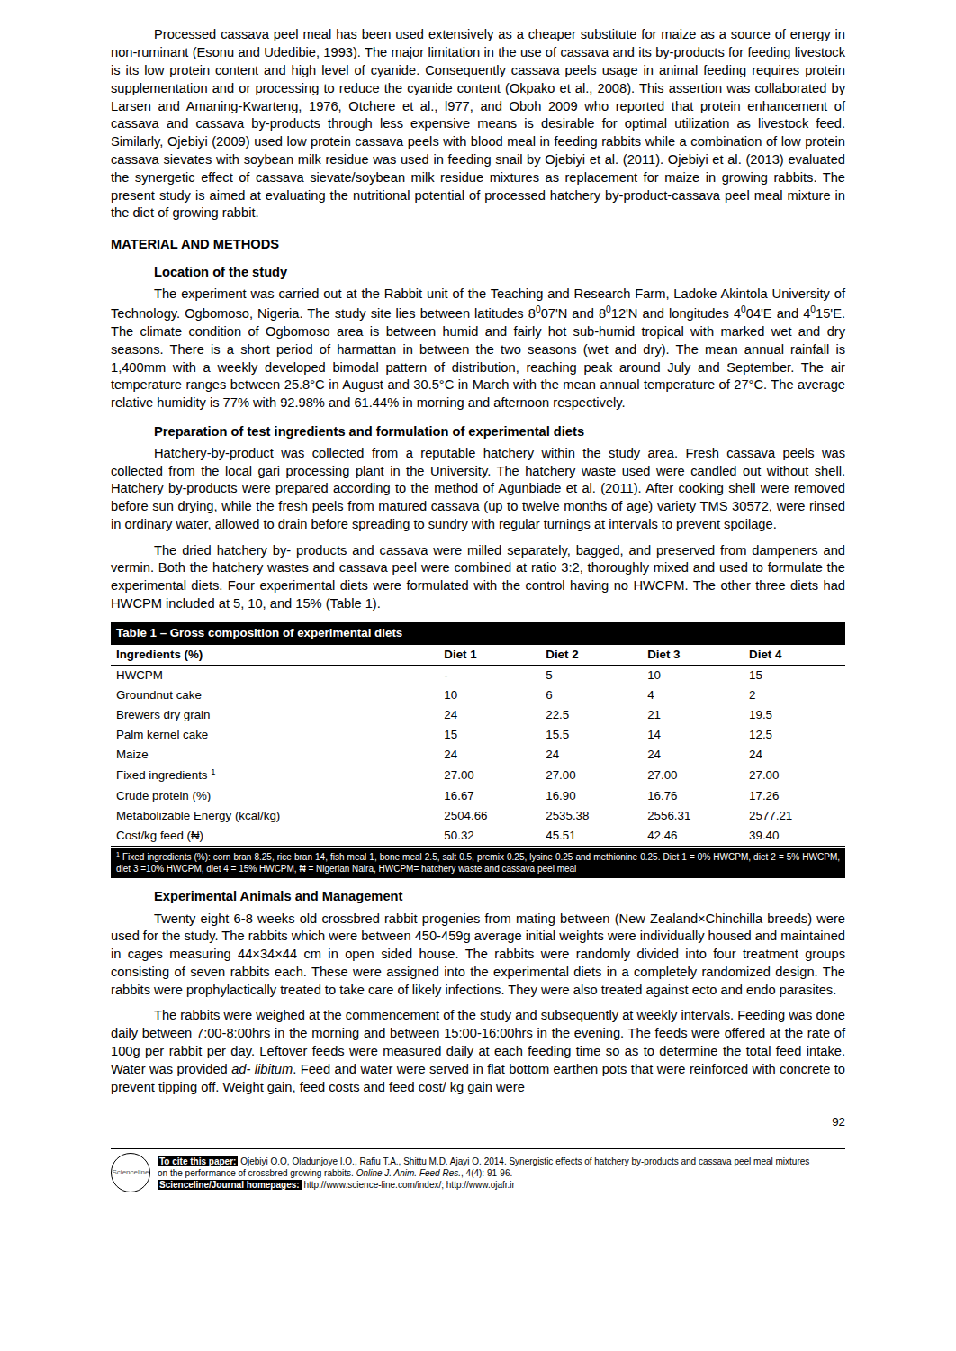Processed cassava peel meal has been used extensively as a cheaper substitute for maize as a source of energy in non-ruminant (Esonu and Udedibie, 1993). The major limitation in the use of cassava and its by-products for feeding livestock is its low protein content and high level of cyanide. Consequently cassava peels usage in animal feeding requires protein supplementation and or processing to reduce the cyanide content (Okpako et al., 2008). This assertion was collaborated by Larsen and Amaning-Kwarteng, 1976, Otchere et al., l977, and Oboh 2009 who reported that protein enhancement of cassava and cassava by-products through less expensive means is desirable for optimal utilization as livestock feed. Similarly, Ojebiyi (2009) used low protein cassava peels with blood meal in feeding rabbits while a combination of low protein cassava sievates with soybean milk residue was used in feeding snail by Ojebiyi et al. (2011). Ojebiyi et al. (2013) evaluated the synergetic effect of cassava sievate/soybean milk residue mixtures as replacement for maize in growing rabbits. The present study is aimed at evaluating the nutritional potential of processed hatchery by-product-cassava peel meal mixture in the diet of growing rabbit.
MATERIAL AND METHODS
Location of the study
The experiment was carried out at the Rabbit unit of the Teaching and Research Farm, Ladoke Akintola University of Technology. Ogbomoso, Nigeria. The study site lies between latitudes 8007'N and 8012'N and longitudes 4004'E and 4015'E. The climate condition of Ogbomoso area is between humid and fairly hot sub-humid tropical with marked wet and dry seasons. There is a short period of harmattan in between the two seasons (wet and dry). The mean annual rainfall is 1,400mm with a weekly developed bimodal pattern of distribution, reaching peak around July and September. The air temperature ranges between 25.8°C in August and 30.5°C in March with the mean annual temperature of 27°C. The average relative humidity is 77% with 92.98% and 61.44% in morning and afternoon respectively.
Preparation of test ingredients and formulation of experimental diets
Hatchery-by-product was collected from a reputable hatchery within the study area. Fresh cassava peels was collected from the local gari processing plant in the University. The hatchery waste used were candled out without shell. Hatchery by-products were prepared according to the method of Agunbiade et al. (2011). After cooking shell were removed before sun drying, while the fresh peels from matured cassava (up to twelve months of age) variety TMS 30572, were rinsed in ordinary water, allowed to drain before spreading to sundry with regular turnings at intervals to prevent spoilage.
The dried hatchery by- products and cassava were milled separately, bagged, and preserved from dampeners and vermin. Both the hatchery wastes and cassava peel were combined at ratio 3:2, thoroughly mixed and used to formulate the experimental diets. Four experimental diets were formulated with the control having no HWCPM. The other three diets had HWCPM included at 5, 10, and 15% (Table 1).
Table 1 – Gross composition of experimental diets
| Ingredients (%) | Diet 1 | Diet 2 | Diet 3 | Diet 4 |
| --- | --- | --- | --- | --- |
| HWCPM | - | 5 | 10 | 15 |
| Groundnut cake | 10 | 6 | 4 | 2 |
| Brewers dry grain | 24 | 22.5 | 21 | 19.5 |
| Palm kernel cake | 15 | 15.5 | 14 | 12.5 |
| Maize | 24 | 24 | 24 | 24 |
| Fixed ingredients 1 | 27.00 | 27.00 | 27.00 | 27.00 |
| Crude protein (%) | 16.67 | 16.90 | 16.76 | 17.26 |
| Metabolizable Energy (kcal/kg) | 2504.66 | 2535.38 | 2556.31 | 2577.21 |
| Cost/kg feed (₦) | 50.32 | 45.51 | 42.46 | 39.40 |
1 Fixed ingredients (%): corn bran 8.25, rice bran 14, fish meal 1, bone meal 2.5, salt 0.5, premix 0.25, lysine 0.25 and methionine 0.25. Diet 1 = 0% HWCPM, diet 2 = 5% HWCPM, diet 3 =10% HWCPM, diet 4 = 15% HWCPM, ₦ = Nigerian Naira, HWCPM= hatchery waste and cassava peel meal
Experimental Animals and Management
Twenty eight 6-8 weeks old crossbred rabbit progenies from mating between (New Zealand×Chinchilla breeds) were used for the study. The rabbits which were between 450-459g average initial weights were individually housed and maintained in cages measuring 44×34×44 cm in open sided house. The rabbits were randomly divided into four treatment groups consisting of seven rabbits each. These were assigned into the experimental diets in a completely randomized design. The rabbits were prophylactically treated to take care of likely infections. They were also treated against ecto and endo parasites.
The rabbits were weighed at the commencement of the study and subsequently at weekly intervals. Feeding was done daily between 7:00-8:00hrs in the morning and between 15:00-16:00hrs in the evening. The feeds were offered at the rate of 100g per rabbit per day. Leftover feeds were measured daily at each feeding time so as to determine the total feed intake. Water was provided ad- libitum. Feed and water were served in flat bottom earthen pots that were reinforced with concrete to prevent tipping off. Weight gain, feed costs and feed cost/ kg gain were
92
Scienceline To cite this paper: Ojebiyi O.O, Oladunjoye I.O., Rafiu T.A., Shittu M.D. Ajayi O. 2014. Synergistic effects of hatchery by-products and cassava peel meal mixtures on the performance of crossbred growing rabbits. Online J. Anim. Feed Res., 4(4): 91-96.
Scienceline/Journal homepages: http://www.science-line.com/index/; http://www.ojafr.ir